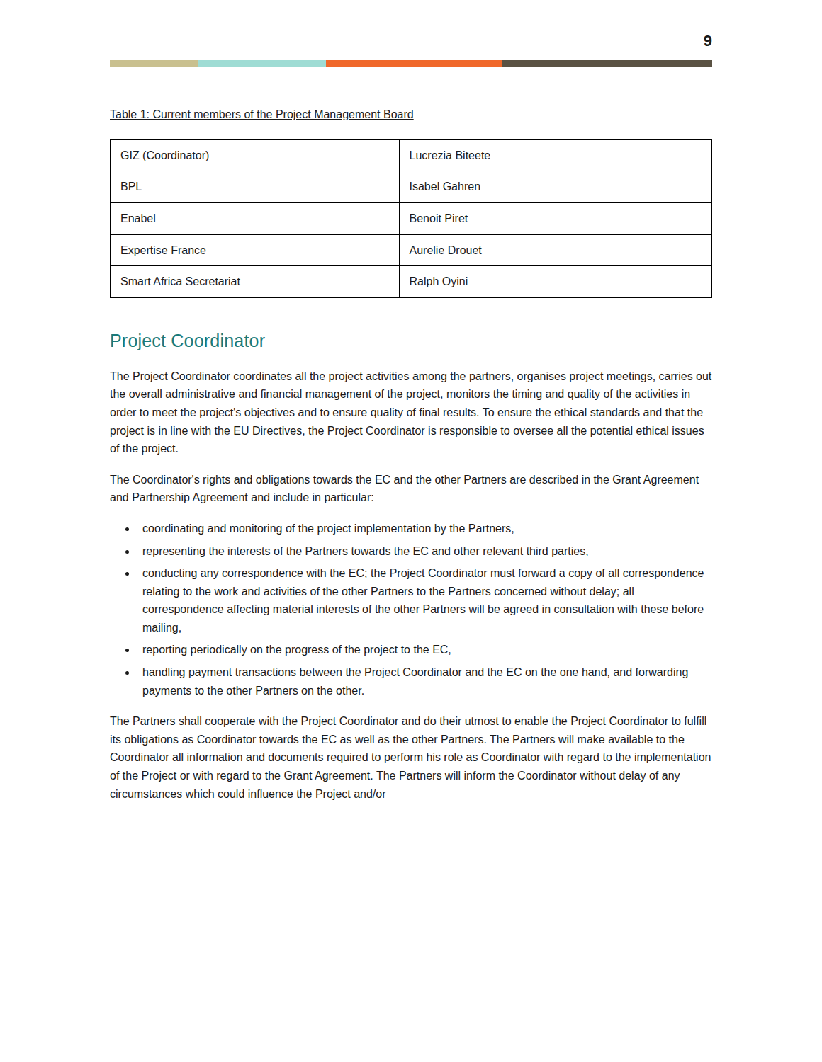9
Table 1: Current members of the Project Management Board
| GIZ (Coordinator) | Lucrezia Biteete |
| BPL | Isabel Gahren |
| Enabel | Benoit Piret |
| Expertise France | Aurelie Drouet |
| Smart Africa Secretariat | Ralph Oyini |
Project Coordinator
The Project Coordinator coordinates all the project activities among the partners, organises project meetings, carries out the overall administrative and financial management of the project, monitors the timing and quality of the activities in order to meet the project's objectives and to ensure quality of final results. To ensure the ethical standards and that the project is in line with the EU Directives, the Project Coordinator is responsible to oversee all the potential ethical issues of the project.
The Coordinator's rights and obligations towards the EC and the other Partners are described in the Grant Agreement and Partnership Agreement and include in particular:
coordinating and monitoring of the project implementation by the Partners,
representing the interests of the Partners towards the EC and other relevant third parties,
conducting any correspondence with the EC; the Project Coordinator must forward a copy of all correspondence relating to the work and activities of the other Partners to the Partners concerned without delay; all correspondence affecting material interests of the other Partners will be agreed in consultation with these before mailing,
reporting periodically on the progress of the project to the EC,
handling payment transactions between the Project Coordinator and the EC on the one hand, and forwarding payments to the other Partners on the other.
The Partners shall cooperate with the Project Coordinator and do their utmost to enable the Project Coordinator to fulfill its obligations as Coordinator towards the EC as well as the other Partners. The Partners will make available to the Coordinator all information and documents required to perform his role as Coordinator with regard to the implementation of the Project or with regard to the Grant Agreement. The Partners will inform the Coordinator without delay of any circumstances which could influence the Project and/or